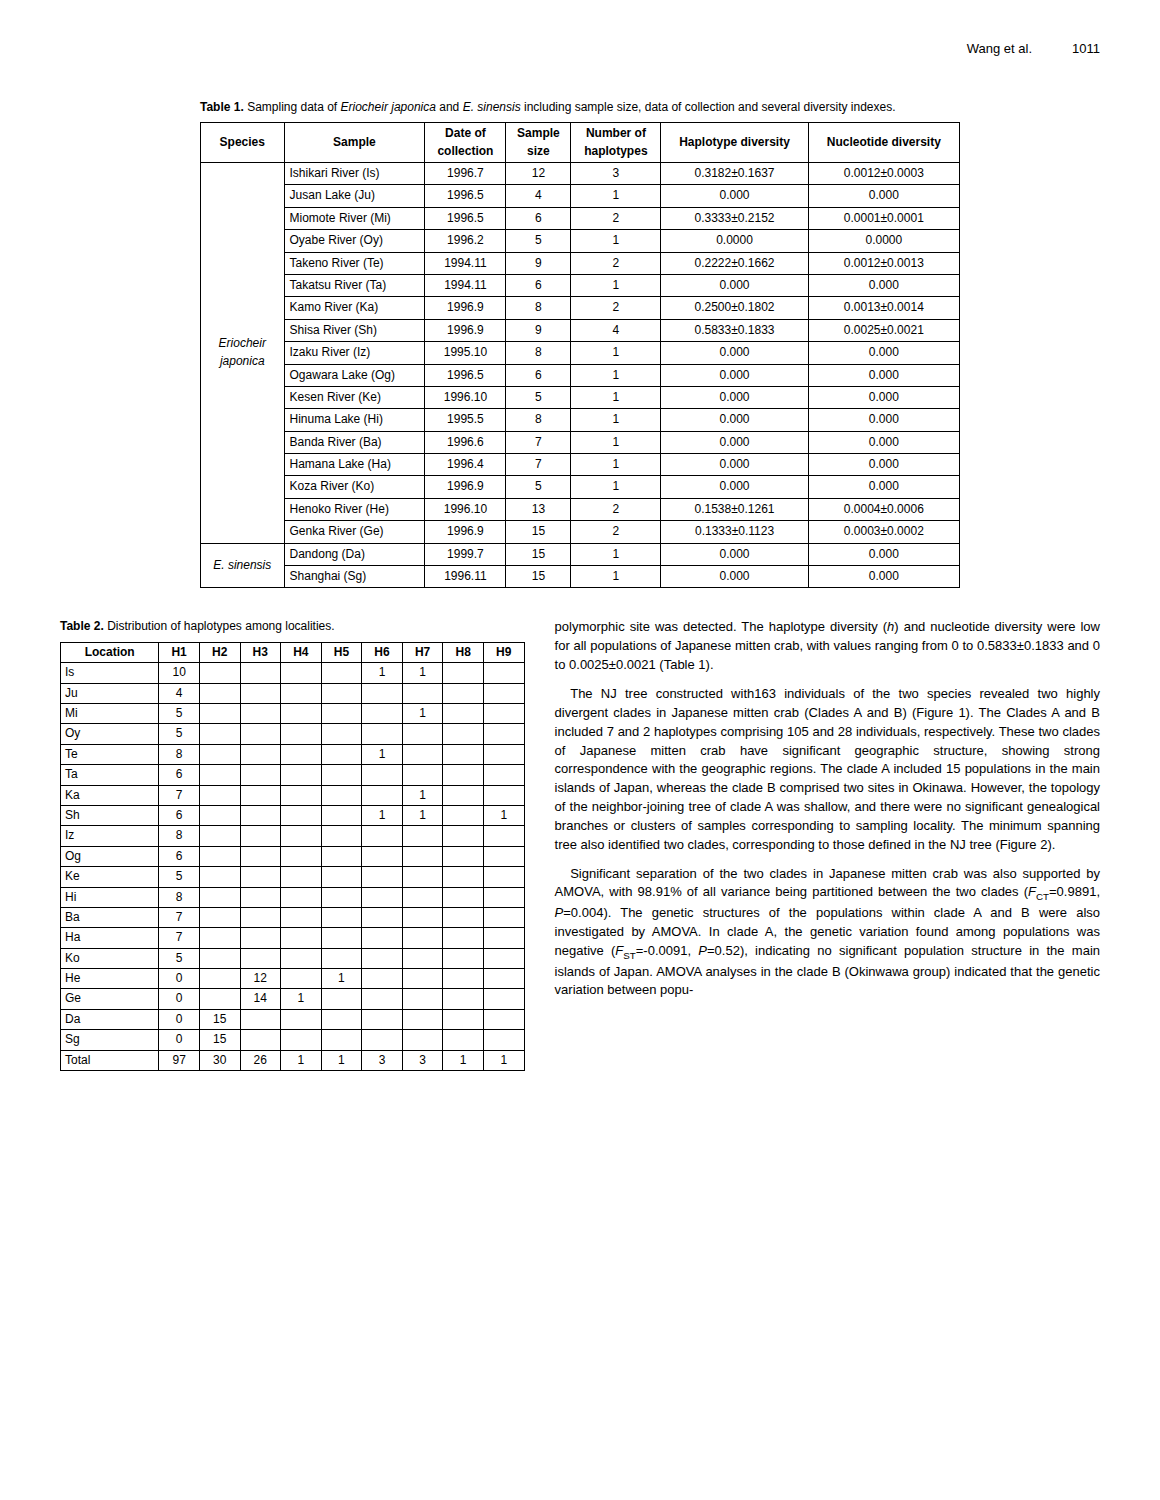Wang et al. 1011
Table 1. Sampling data of Eriocheir japonica and E. sinensis including sample size, data of collection and several diversity indexes.
| Species | Sample | Date of collection | Sample size | Number of haplotypes | Haplotype diversity | Nucleotide diversity |
| --- | --- | --- | --- | --- | --- | --- |
| Eriocheir japonica | Ishikari River (Is) | 1996.7 | 12 | 3 | 0.3182±0.1637 | 0.0012±0.0003 |
| Jusan Lake (Ju) | 1996.5 | 4 | 1 | 0.000 | 0.000 |
| Miomote River (Mi) | 1996.5 | 6 | 2 | 0.3333±0.2152 | 0.0001±0.0001 |
| Oyabe River (Oy) | 1996.2 | 5 | 1 | 0.0000 | 0.0000 |
| Takeno River (Te) | 1994.11 | 9 | 2 | 0.2222±0.1662 | 0.0012±0.0013 |
| Takatsu River (Ta) | 1994.11 | 6 | 1 | 0.000 | 0.000 |
| Kamo River (Ka) | 1996.9 | 8 | 2 | 0.2500±0.1802 | 0.0013±0.0014 |
| Shisa River (Sh) | 1996.9 | 9 | 4 | 0.5833±0.1833 | 0.0025±0.0021 |
| Izaku River (Iz) | 1995.10 | 8 | 1 | 0.000 | 0.000 |
| Ogawara Lake (Og) | 1996.5 | 6 | 1 | 0.000 | 0.000 |
| Kesen River (Ke) | 1996.10 | 5 | 1 | 0.000 | 0.000 |
| Hinuma Lake (Hi) | 1995.5 | 8 | 1 | 0.000 | 0.000 |
| Banda River (Ba) | 1996.6 | 7 | 1 | 0.000 | 0.000 |
| Hamana Lake (Ha) | 1996.4 | 7 | 1 | 0.000 | 0.000 |
| Koza River (Ko) | 1996.9 | 5 | 1 | 0.000 | 0.000 |
| Henoko River (He) | 1996.10 | 13 | 2 | 0.1538±0.1261 | 0.0004±0.0006 |
| Genka River (Ge) | 1996.9 | 15 | 2 | 0.1333±0.1123 | 0.0003±0.0002 |
| E. sinensis | Dandong (Da) | 1999.7 | 15 | 1 | 0.000 | 0.000 |
| Shanghai (Sg) | 1996.11 | 15 | 1 | 0.000 | 0.000 |
Table 2. Distribution of haplotypes among localities.
| Location | H1 | H2 | H3 | H4 | H5 | H6 | H7 | H8 | H9 |
| --- | --- | --- | --- | --- | --- | --- | --- | --- | --- |
| Is | 10 | | | | | 1 | 1 | | |
| Ju | 4 | | | | | | | | |
| Mi | 5 | | | | | | 1 | | |
| Oy | 5 | | | | | | | | |
| Te | 8 | | | | | 1 | | | |
| Ta | 6 | | | | | | | | |
| Ka | 7 | | | | | | 1 | | |
| Sh | 6 | | | | | 1 | 1 | | 1 |
| Iz | 8 | | | | | | | | |
| Og | 6 | | | | | | | | |
| Ke | 5 | | | | | | | | |
| Hi | 8 | | | | | | | | |
| Ba | 7 | | | | | | | | |
| Ha | 7 | | | | | | | | |
| Ko | 5 | | | | | | | | |
| He | 0 | | 12 | | 1 | | | | |
| Ge | 0 | | 14 | 1 | | | | | |
| Da | 0 | 15 | | | | | | | |
| Sg | 0 | 15 | | | | | | | |
| Total | 97 | 30 | 26 | 1 | 1 | 3 | 3 | 1 | 1 |
polymorphic site was detected. The haplotype diversity (h) and nucleotide diversity were low for all populations of Japanese mitten crab, with values ranging from 0 to 0.5833±0.1833 and 0 to 0.0025±0.0021 (Table 1).
The NJ tree constructed with163 individuals of the two species revealed two highly divergent clades in Japanese mitten crab (Clades A and B) (Figure 1). The Clades A and B included 7 and 2 haplotypes comprising 105 and 28 individuals, respectively. These two clades of Japanese mitten crab have significant geographic structure, showing strong correspondence with the geographic regions. The clade A included 15 populations in the main islands of Japan, whereas the clade B comprised two sites in Okinawa. However, the topology of the neighbor-joining tree of clade A was shallow, and there were no significant genealogical branches or clusters of samples corresponding to sampling locality. The minimum spanning tree also identified two clades, corresponding to those defined in the NJ tree (Figure 2).
Significant separation of the two clades in Japanese mitten crab was also supported by AMOVA, with 98.91% of all variance being partitioned between the two clades (FCT=0.9891, P=0.004). The genetic structures of the populations within clade A and B were also investigated by AMOVA. In clade A, the genetic variation found among populations was negative (FST=-0.0091, P=0.52), indicating no significant population structure in the main islands of Japan. AMOVA analyses in the clade B (Okinwawa group) indicated that the genetic variation between popu-